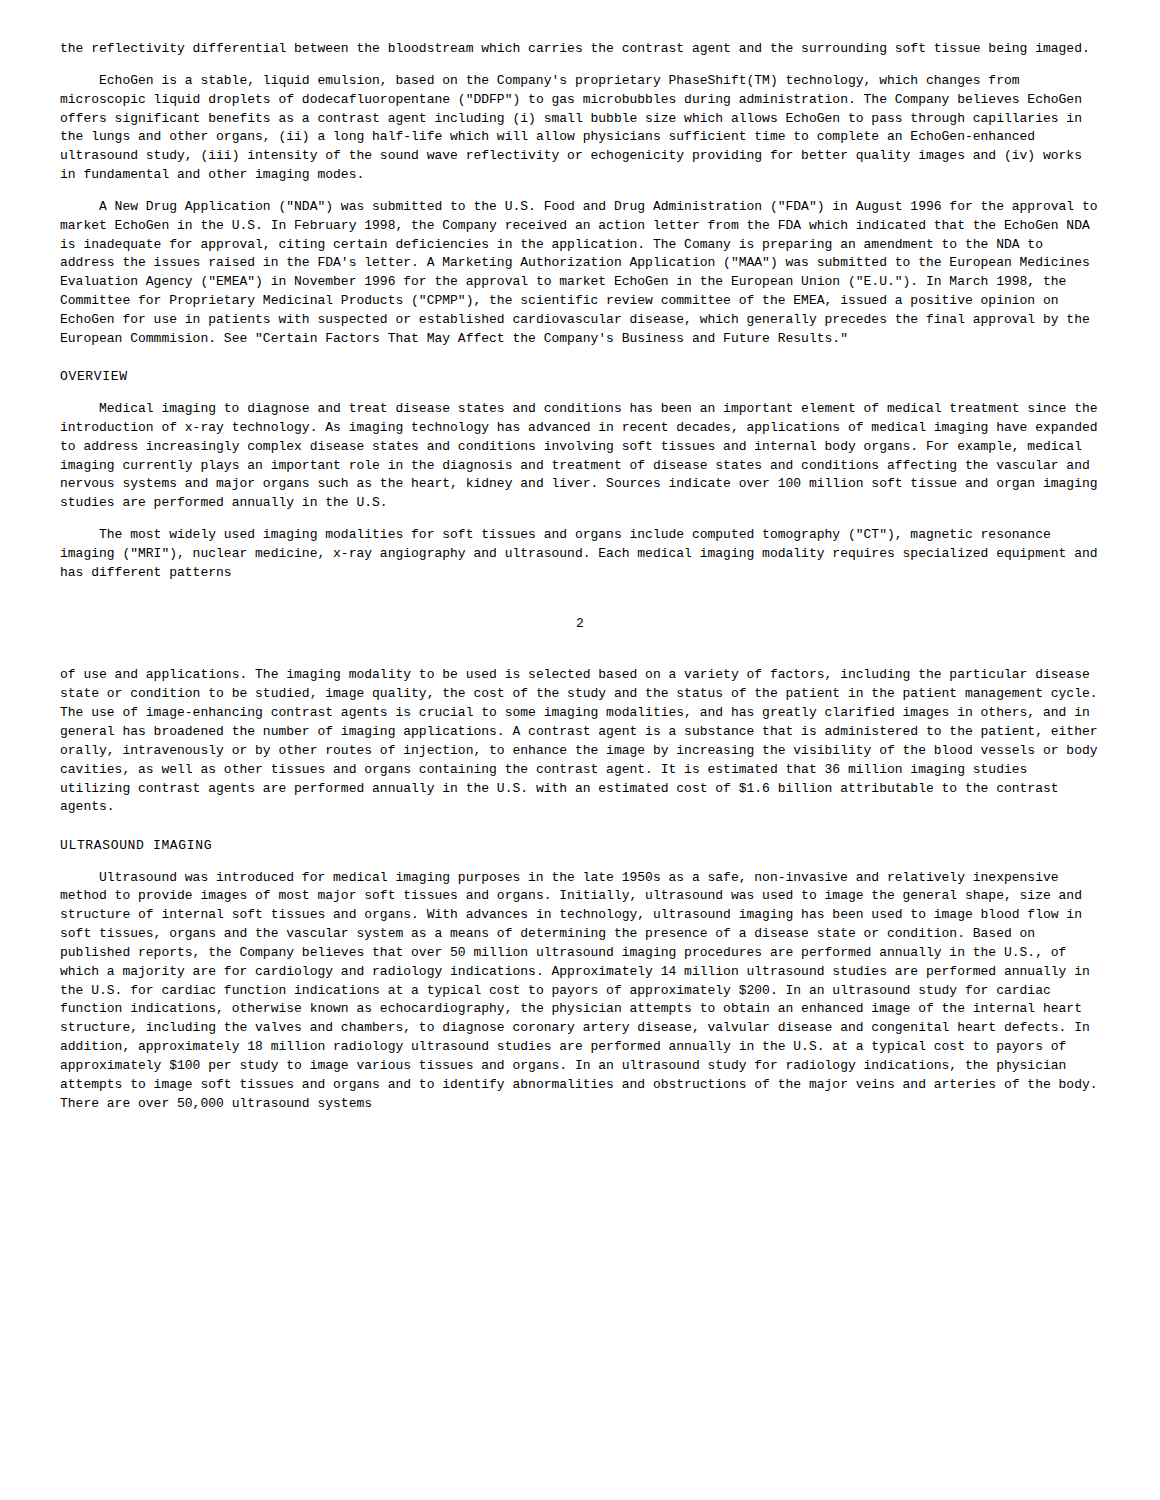the reflectivity differential between the bloodstream which carries the contrast agent and the surrounding soft tissue being imaged.
EchoGen is a stable, liquid emulsion, based on the Company's proprietary PhaseShift(TM) technology, which changes from microscopic liquid droplets of dodecafluoropentane ("DDFP") to gas microbubbles during administration. The Company believes EchoGen offers significant benefits as a contrast agent including (i) small bubble size which allows EchoGen to pass through capillaries in the lungs and other organs, (ii) a long half-life which will allow physicians sufficient time to complete an EchoGen-enhanced ultrasound study, (iii) intensity of the sound wave reflectivity or echogenicity providing for better quality images and (iv) works in fundamental and other imaging modes.
A New Drug Application ("NDA") was submitted to the U.S. Food and Drug Administration ("FDA") in August 1996 for the approval to market EchoGen in the U.S. In February 1998, the Company received an action letter from the FDA which indicated that the EchoGen NDA is inadequate for approval, citing certain deficiencies in the application. The Comany is preparing an amendment to the NDA to address the issues raised in the FDA's letter. A Marketing Authorization Application ("MAA") was submitted to the European Medicines Evaluation Agency ("EMEA") in November 1996 for the approval to market EchoGen in the European Union ("E.U."). In March 1998, the Committee for Proprietary Medicinal Products ("CPMP"), the scientific review committee of the EMEA, issued a positive opinion on EchoGen for use in patients with suspected or established cardiovascular disease, which generally precedes the final approval by the European Commmision. See "Certain Factors That May Affect the Company's Business and Future Results."
OVERVIEW
Medical imaging to diagnose and treat disease states and conditions has been an important element of medical treatment since the introduction of x-ray technology. As imaging technology has advanced in recent decades, applications of medical imaging have expanded to address increasingly complex disease states and conditions involving soft tissues and internal body organs. For example, medical imaging currently plays an important role in the diagnosis and treatment of disease states and conditions affecting the vascular and nervous systems and major organs such as the heart, kidney and liver. Sources indicate over 100 million soft tissue and organ imaging studies are performed annually in the U.S.
The most widely used imaging modalities for soft tissues and organs include computed tomography ("CT"), magnetic resonance imaging ("MRI"), nuclear medicine, x-ray angiography and ultrasound. Each medical imaging modality requires specialized equipment and has different patterns
2
of use and applications. The imaging modality to be used is selected based on a variety of factors, including the particular disease state or condition to be studied, image quality, the cost of the study and the status of the patient in the patient management cycle. The use of image-enhancing contrast agents is crucial to some imaging modalities, and has greatly clarified images in others, and in general has broadened the number of imaging applications. A contrast agent is a substance that is administered to the patient, either orally, intravenously or by other routes of injection, to enhance the image by increasing the visibility of the blood vessels or body cavities, as well as other tissues and organs containing the contrast agent. It is estimated that 36 million imaging studies utilizing contrast agents are performed annually in the U.S. with an estimated cost of $1.6 billion attributable to the contrast agents.
ULTRASOUND IMAGING
Ultrasound was introduced for medical imaging purposes in the late 1950s as a safe, non-invasive and relatively inexpensive method to provide images of most major soft tissues and organs. Initially, ultrasound was used to image the general shape, size and structure of internal soft tissues and organs. With advances in technology, ultrasound imaging has been used to image blood flow in soft tissues, organs and the vascular system as a means of determining the presence of a disease state or condition. Based on published reports, the Company believes that over 50 million ultrasound imaging procedures are performed annually in the U.S., of which a majority are for cardiology and radiology indications. Approximately 14 million ultrasound studies are performed annually in the U.S. for cardiac function indications at a typical cost to payors of approximately $200. In an ultrasound study for cardiac function indications, otherwise known as echocardiography, the physician attempts to obtain an enhanced image of the internal heart structure, including the valves and chambers, to diagnose coronary artery disease, valvular disease and congenital heart defects. In addition, approximately 18 million radiology ultrasound studies are performed annually in the U.S. at a typical cost to payors of approximately $100 per study to image various tissues and organs. In an ultrasound study for radiology indications, the physician attempts to image soft tissues and organs and to identify abnormalities and obstructions of the major veins and arteries of the body. There are over 50,000 ultrasound systems